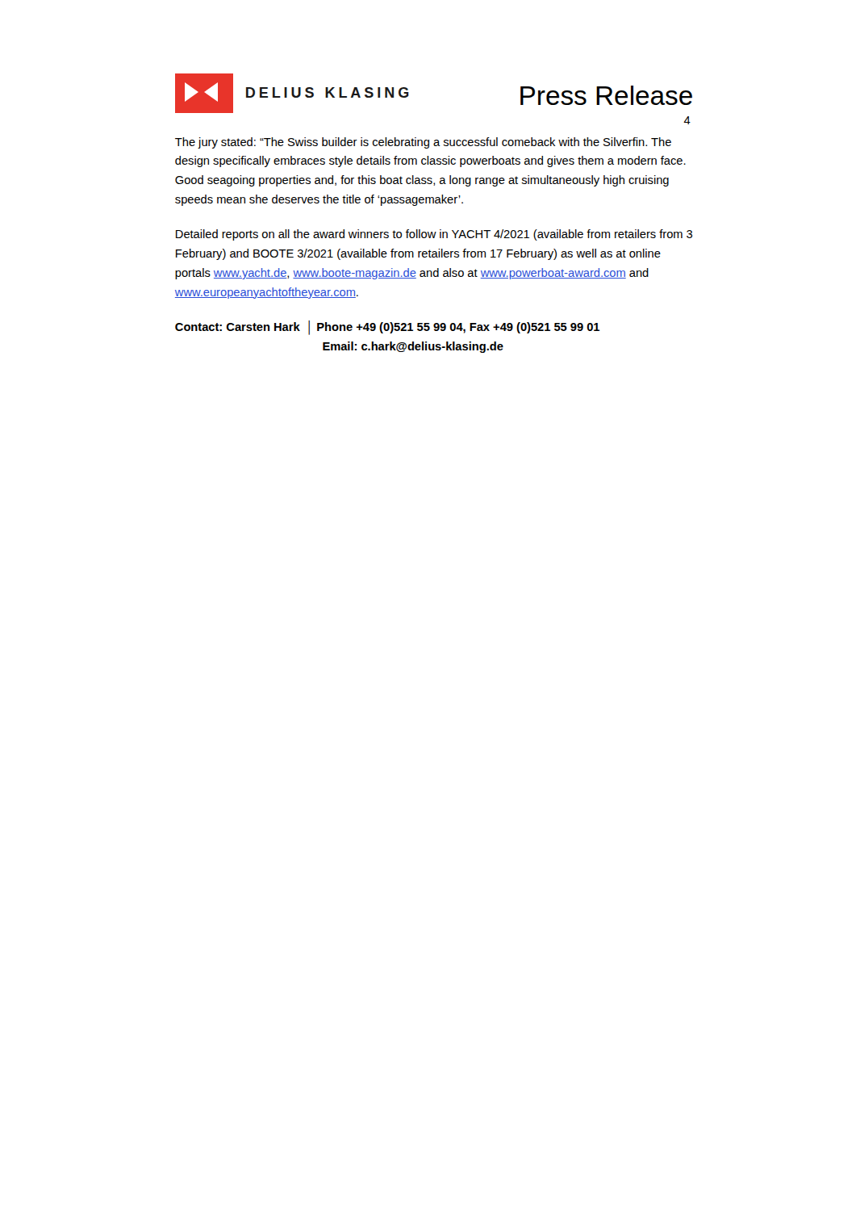DELIUS KLASING
Press Release
4
The jury stated: “The Swiss builder is celebrating a successful comeback with the Silverfin. The design specifically embraces style details from classic powerboats and gives them a modern face. Good seagoing properties and, for this boat class, a long range at simultaneously high cruising speeds mean she deserves the title of ‘passagemaker’.
Detailed reports on all the award winners to follow in YACHT 4/2021 (available from retailers from 3 February) and BOOTE 3/2021 (available from retailers from 17 February) as well as at online portals www.yacht.de, www.boote-magazin.de and also at www.powerboat-award.com and www.europeanyachtoftheyear.com.
Contact: Carsten Hark │Phone +49 (0)521 55 99 04, Fax +49 (0)521 55 99 01 Email: c.hark@delius-klasing.de